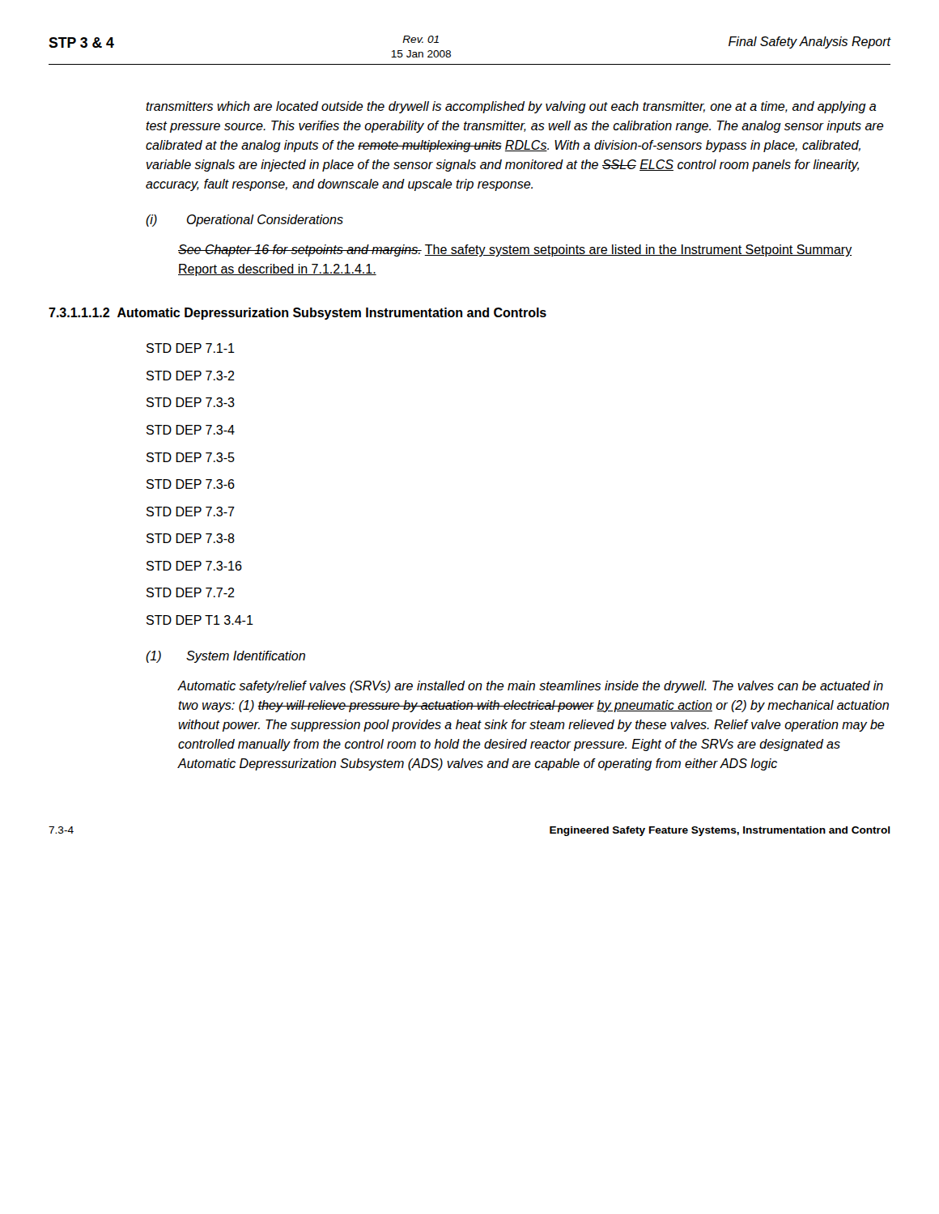STP 3 & 4
Rev. 01
15 Jan 2008
Final Safety Analysis Report
transmitters which are located outside the drywell is accomplished by valving out each transmitter, one at a time, and applying a test pressure source. This verifies the operability of the transmitter, as well as the calibration range. The analog sensor inputs are calibrated at the analog inputs of the remote multiplexing units RDLCs. With a division-of-sensors bypass in place, calibrated, variable signals are injected in place of the sensor signals and monitored at the SSLC ELCS control room panels for linearity, accuracy, fault response, and downscale and upscale trip response.
(i)
Operational Considerations
See Chapter 16 for setpoints and margins. The safety system setpoints are listed in the Instrument Setpoint Summary Report as described in 7.1.2.1.4.1.
7.3.1.1.1.2 Automatic Depressurization Subsystem Instrumentation and Controls
STD DEP 7.1-1
STD DEP 7.3-2
STD DEP 7.3-3
STD DEP 7.3-4
STD DEP 7.3-5
STD DEP 7.3-6
STD DEP 7.3-7
STD DEP 7.3-8
STD DEP 7.3-16
STD DEP 7.7-2
STD DEP T1 3.4-1
(1)
System Identification
Automatic safety/relief valves (SRVs) are installed on the main steamlines inside the drywell. The valves can be actuated in two ways: (1) they will relieve pressure by actuation with electrical power by pneumatic action or (2) by mechanical actuation without power. The suppression pool provides a heat sink for steam relieved by these valves. Relief valve operation may be controlled manually from the control room to hold the desired reactor pressure. Eight of the SRVs are designated as Automatic Depressurization Subsystem (ADS) valves and are capable of operating from either ADS logic
7.3-4
Engineered Safety Feature Systems, Instrumentation and Control